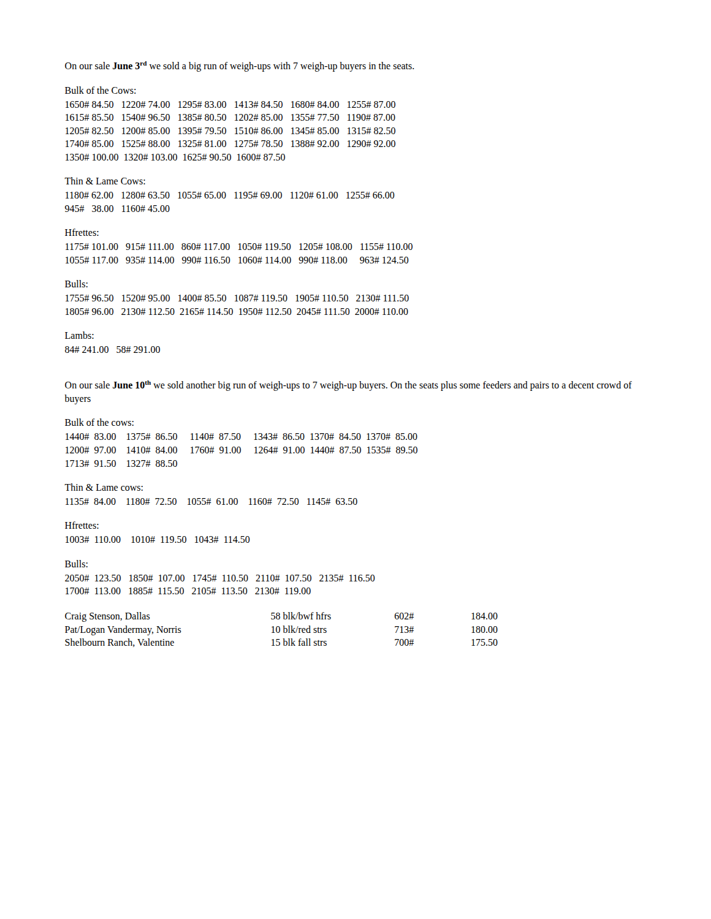On our sale June 3rd we sold a big run of weigh-ups with 7 weigh-up buyers in the seats.
Bulk of the Cows:
1650# 84.50 1220# 74.00 1295# 83.00 1413# 84.50 1680# 84.00 1255# 87.00
1615# 85.50 1540# 96.50 1385# 80.50 1202# 85.00 1355# 77.50 1190# 87.00
1205# 82.50 1200# 85.00 1395# 79.50 1510# 86.00 1345# 85.00 1315# 82.50
1740# 85.00 1525# 88.00 1325# 81.00 1275# 78.50 1388# 92.00 1290# 92.00
1350# 100.00 1320# 103.00 1625# 90.50 1600# 87.50
Thin & Lame Cows:
1180# 62.00 1280# 63.50 1055# 65.00 1195# 69.00 1120# 61.00 1255# 66.00
945# 38.00 1160# 45.00
Hfrettes:
1175# 101.00 915# 111.00 860# 117.00 1050# 119.50 1205# 108.00 1155# 110.00
1055# 117.00 935# 114.00 990# 116.50 1060# 114.00 990# 118.00 963# 124.50
Bulls:
1755# 96.50 1520# 95.00 1400# 85.50 1087# 119.50 1905# 110.50 2130# 111.50
1805# 96.00 2130# 112.50 2165# 114.50 1950# 112.50 2045# 111.50 2000# 110.00
Lambs:
84# 241.00 58# 291.00
On our sale June 10th we sold another big run of weigh-ups to 7 weigh-up buyers. On the seats plus some feeders and pairs to a decent crowd of buyers
Bulk of the cows:
1440# 83.00 1375# 86.50 1140# 87.50 1343# 86.50 1370# 84.50 1370# 85.00
1200# 97.00 1410# 84.00 1760# 91.00 1264# 91.00 1440# 87.50 1535# 89.50
1713# 91.50 1327# 88.50
Thin & Lame cows:
1135# 84.00 1180# 72.50 1055# 61.00 1160# 72.50 1145# 63.50
Hfrettes:
1003# 110.00 1010# 119.50 1043# 114.50
Bulls:
2050# 123.50 1850# 107.00 1745# 110.50 2110# 107.50 2135# 116.50
1700# 113.00 1885# 115.50 2105# 113.50 2130# 119.00
| Craig Stenson, Dallas | 58 blk/bwf hfrs | 602# | 184.00 |
| Pat/Logan Vandermay, Norris | 10 blk/red strs | 713# | 180.00 |
| Shelbourn Ranch, Valentine | 15 blk fall strs | 700# | 175.50 |